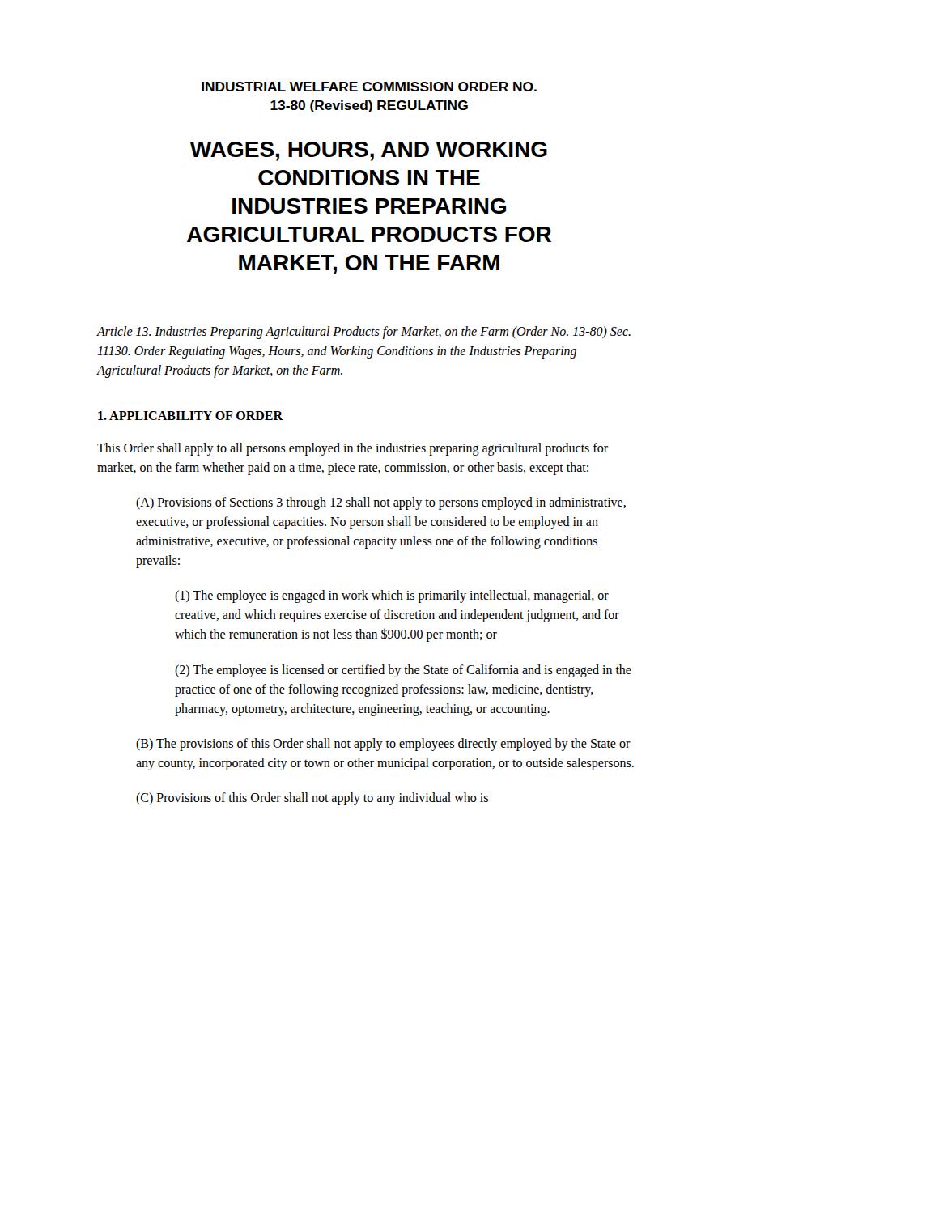INDUSTRIAL WELFARE COMMISSION ORDER NO.
13-80 (Revised) REGULATING
WAGES, HOURS, AND WORKING
CONDITIONS IN THE
INDUSTRIES PREPARING
AGRICULTURAL PRODUCTS FOR
MARKET, ON THE FARM
Article 13. Industries Preparing Agricultural Products for Market, on the Farm (Order No. 13-80) Sec. 11130. Order Regulating Wages, Hours, and Working Conditions in the Industries Preparing Agricultural Products for Market, on the Farm.
1. APPLICABILITY OF ORDER
This Order shall apply to all persons employed in the industries preparing agricultural products for market, on the farm whether paid on a time, piece rate, commission, or other basis, except that:
(A) Provisions of Sections 3 through 12 shall not apply to persons employed in administrative, executive, or professional capacities. No person shall be considered to be employed in an administrative, executive, or professional capacity unless one of the following conditions prevails:
(1) The employee is engaged in work which is primarily intellectual, managerial, or creative, and which requires exercise of discretion and independent judgment, and for which the remuneration is not less than $900.00 per month; or
(2) The employee is licensed or certified by the State of California and is engaged in the practice of one of the following recognized professions: law, medicine, dentistry, pharmacy, optometry, architecture, engineering, teaching, or accounting.
(B) The provisions of this Order shall not apply to employees directly employed by the State or any county, incorporated city or town or other municipal corporation, or to outside salespersons.
(C) Provisions of this Order shall not apply to any individual who is